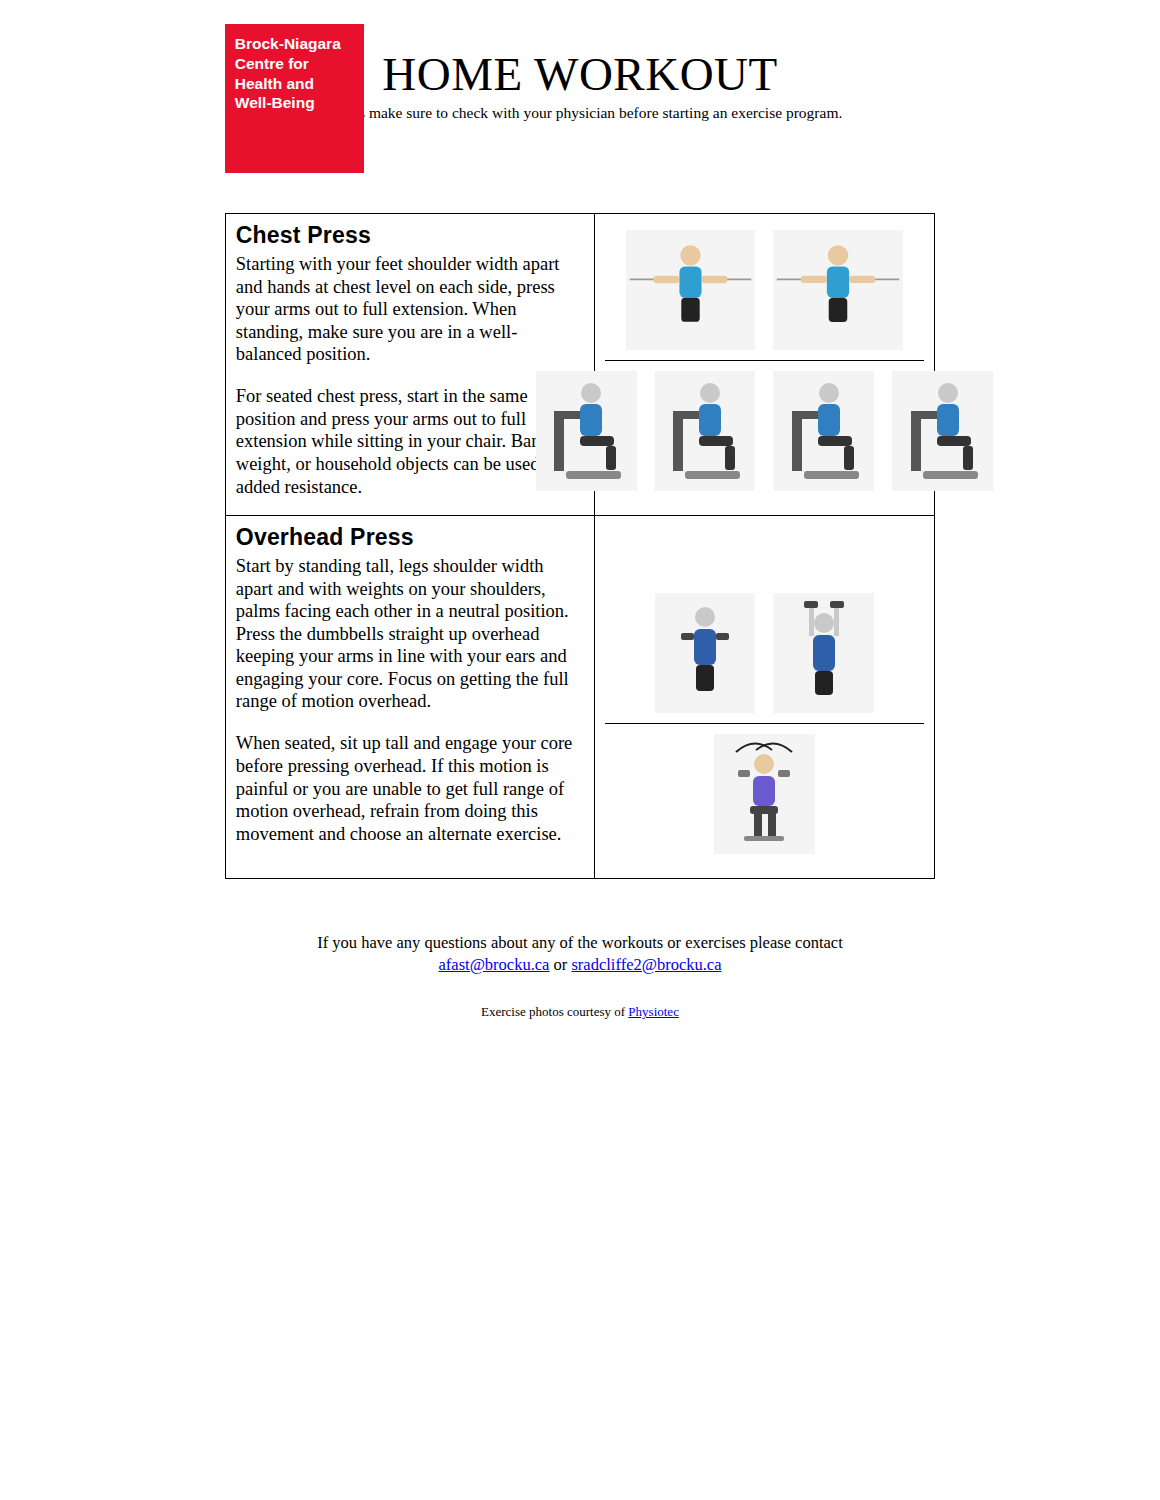Brock-Niagara Centre for Health and Well-Being
HOME WORKOUT
Always make sure to check with your physician before starting an exercise program.
| Chest Press Starting with your feet shoulder width apart and hands at chest level on each side, press your arms out to full extension. When standing, make sure you are in a well- balanced position. For seated chest press, start in the same position and press your arms out to full extension while sitting in your chair. Bands, weight, or household objects can be used for added resistance. | |
| Overhead Press Start by standing tall, legs shoulder width apart and with weights on your shoulders, palms facing each other in a neutral position. Press the dumbbells straight up overhead keeping your arms in line with your ears and engaging your core. Focus on getting the full range of motion overhead. When seated, sit up tall and engage your core before pressing overhead. If this motion is painful or you are unable to get full range of motion overhead, refrain from doing this movement and choose an alternate exercise. | |
If you have any questions about any of the workouts or exercises please contact
afast@brocku.ca or sradcliffe2@brocku.ca
Exercise photos courtesy of Physiotec